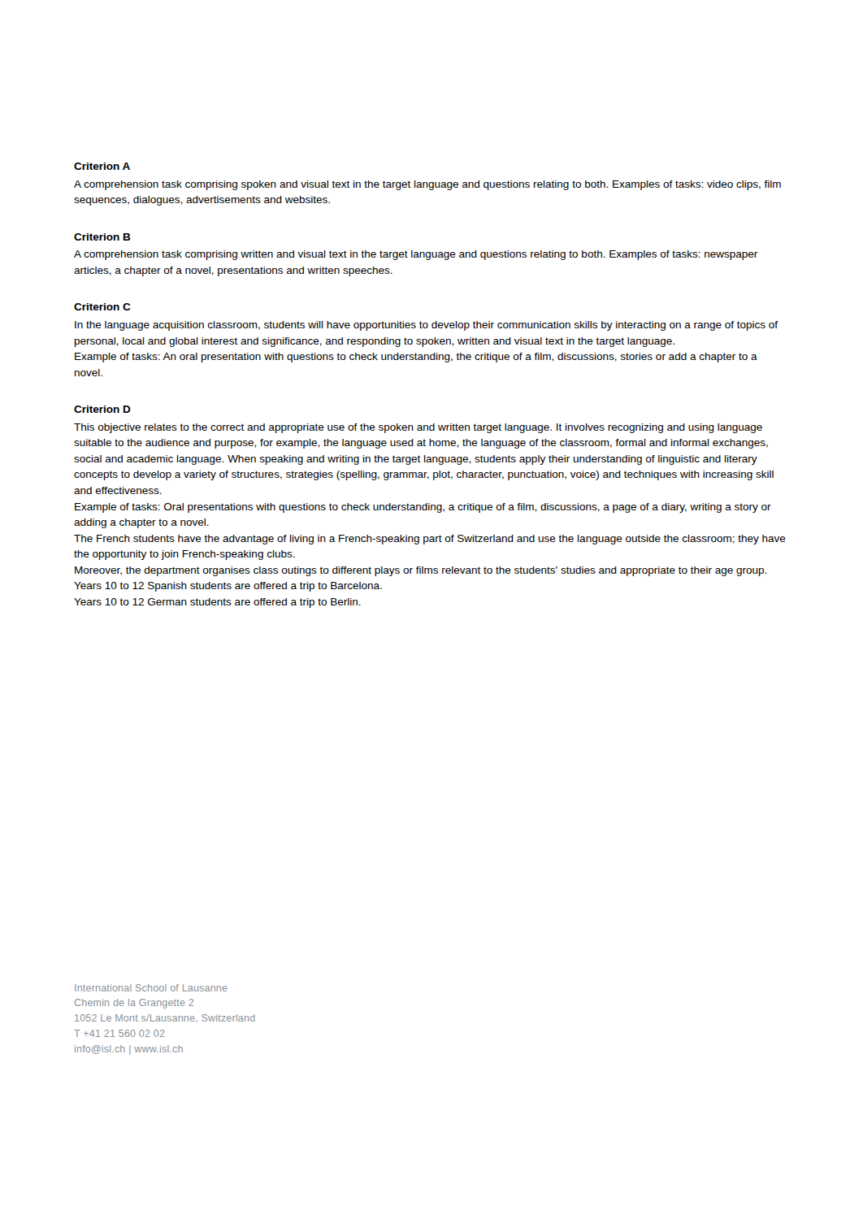Criterion A
A comprehension task comprising spoken and visual text in the target language and questions relating to both. Examples of tasks: video clips, film sequences, dialogues, advertisements and websites.
Criterion B
A comprehension task comprising written and visual text in the target language and questions relating to both. Examples of tasks: newspaper articles, a chapter of a novel, presentations and written speeches.
Criterion C
In the language acquisition classroom, students will have opportunities to develop their communication skills by interacting on a range of topics of personal, local and global interest and significance, and responding to spoken, written and visual text in the target language.
Example of tasks: An oral presentation with questions to check understanding, the critique of a film, discussions, stories or add a chapter to a novel.
Criterion D
This objective relates to the correct and appropriate use of the spoken and written target language. It involves recognizing and using language suitable to the audience and purpose, for example, the language used at home, the language of the classroom, formal and informal exchanges, social and academic language. When speaking and writing in the target language, students apply their understanding of linguistic and literary concepts to develop a variety of structures, strategies (spelling, grammar, plot, character, punctuation, voice) and techniques with increasing skill and effectiveness.
Example of tasks: Oral presentations with questions to check understanding, a critique of a film, discussions, a page of a diary, writing a story or adding a chapter to a novel.
The French students have the advantage of living in a French-speaking part of Switzerland and use the language outside the classroom; they have the opportunity to join French-speaking clubs.
Moreover, the department organises class outings to different plays or films relevant to the students' studies and appropriate to their age group.
Years 10 to 12 Spanish students are offered a trip to Barcelona.
Years 10 to 12 German students are offered a trip to Berlin.
International School of Lausanne Chemin de la Grangette 2 1052 Le Mont s/Lausanne, Switzerland T +41 21 560 02 02 info@isl.ch | www.isl.ch